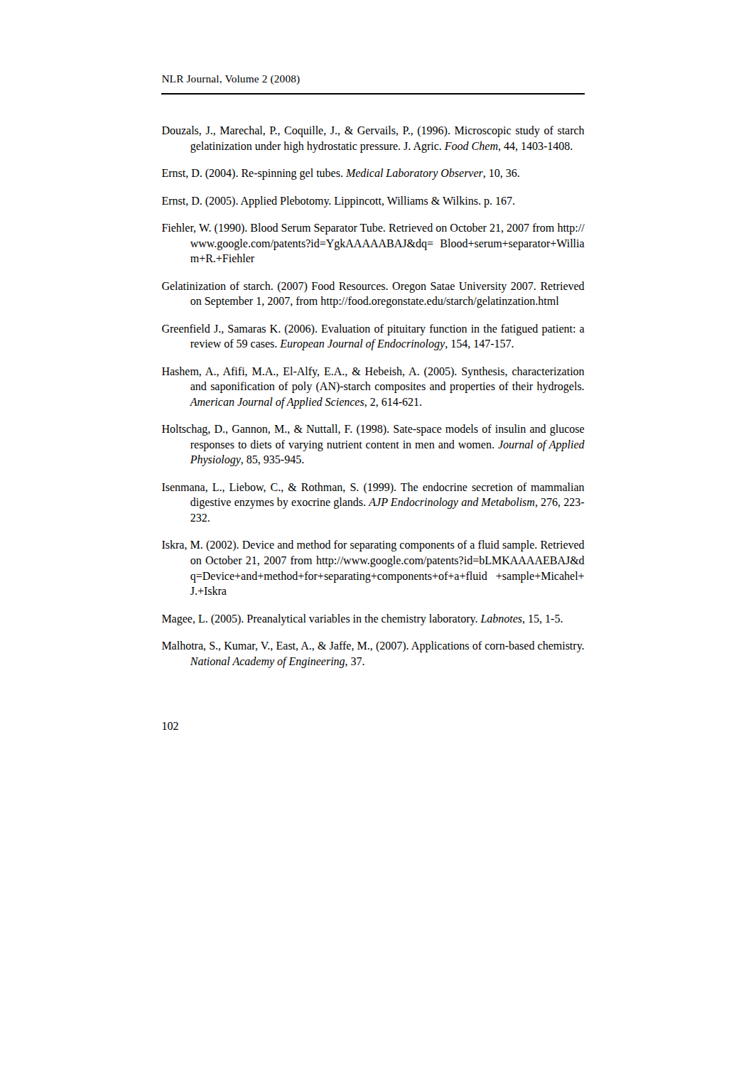NLR Journal, Volume 2 (2008)
Douzals, J., Marechal, P., Coquille, J., & Gervails, P., (1996). Microscopic study of starch gelatinization under high hydrostatic pressure. J. Agric. Food Chem, 44, 1403-1408.
Ernst, D. (2004). Re-spinning gel tubes. Medical Laboratory Observer, 10, 36.
Ernst, D. (2005). Applied Plebotomy. Lippincott, Williams & Wilkins. p. 167.
Fiehler, W. (1990). Blood Serum Separator Tube. Retrieved on October 21, 2007 from http://www.google.com/patents?id=YgkAAAAABAJ&dq= Blood+serum+separator+William+R.+Fiehler
Gelatinization of starch. (2007) Food Resources. Oregon Satae University 2007. Retrieved on September 1, 2007, from http://food.oregonstate.edu/starch/gelatinzation.html
Greenfield J., Samaras K. (2006). Evaluation of pituitary function in the fatigued patient: a review of 59 cases. European Journal of Endocrinology, 154, 147-157.
Hashem, A., Afifi, M.A., El-Alfy, E.A., & Hebeish, A. (2005). Synthesis, characterization and saponification of poly (AN)-starch composites and properties of their hydrogels. American Journal of Applied Sciences, 2, 614-621.
Holtschag, D., Gannon, M., & Nuttall, F. (1998). Sate-space models of insulin and glucose responses to diets of varying nutrient content in men and women. Journal of Applied Physiology, 85, 935-945.
Isenmana, L., Liebow, C., & Rothman, S. (1999). The endocrine secretion of mammalian digestive enzymes by exocrine glands. AJP Endocrinology and Metabolism, 276, 223-232.
Iskra, M. (2002). Device and method for separating components of a fluid sample. Retrieved on October 21, 2007 from http://www.google.com/patents?id=bLMKAAAAEBAJ&dq=Device+and+method+for+separating+components+of+a+fluid +sample+Micahel+J.+Iskra
Magee, L. (2005). Preanalytical variables in the chemistry laboratory. Labnotes, 15, 1-5.
Malhotra, S., Kumar, V., East, A., & Jaffe, M., (2007). Applications of corn-based chemistry. National Academy of Engineering, 37.
102